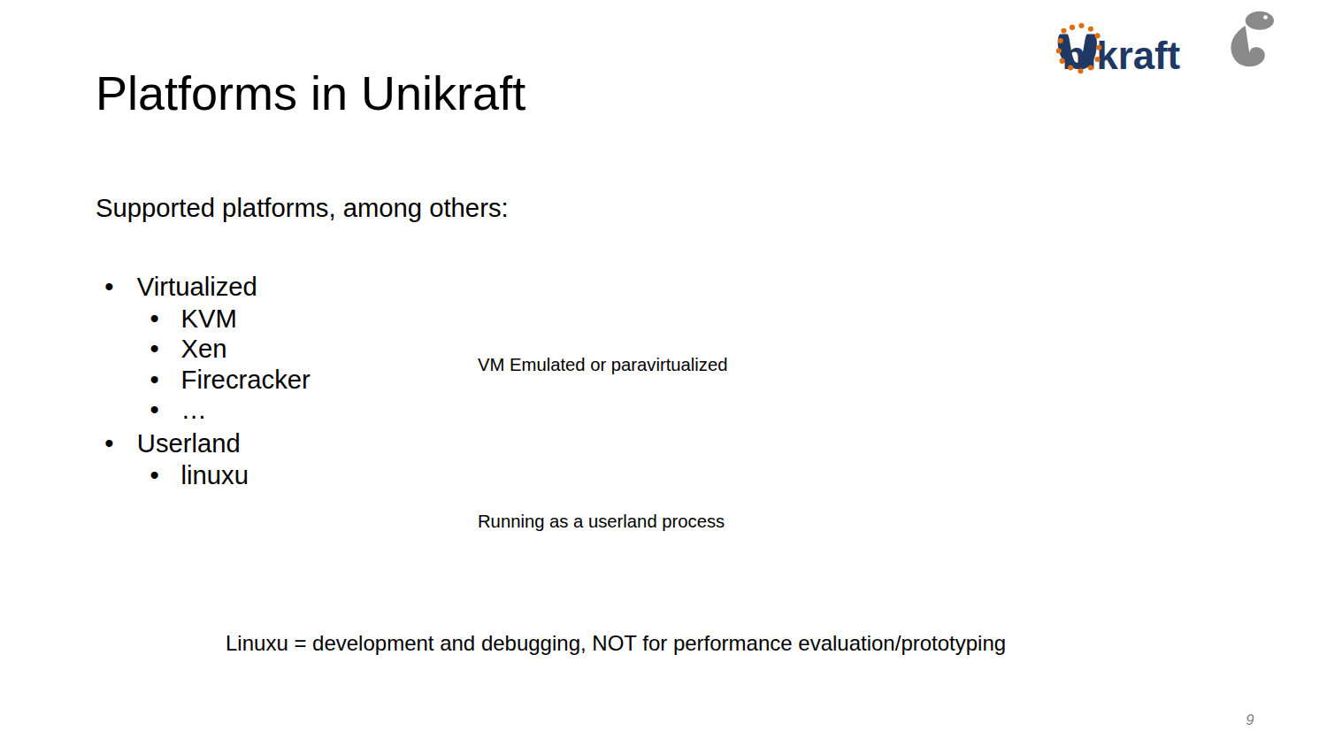nikraft
Platforms in Unikraft
Supported platforms, among others:
Virtualized
KVM
Xen
Firecracker
…
Userland
linuxu
VM Emulated or paravirtualized
Running as a userland process
Linuxu = development and debugging, NOT for performance evaluation/prototyping
9